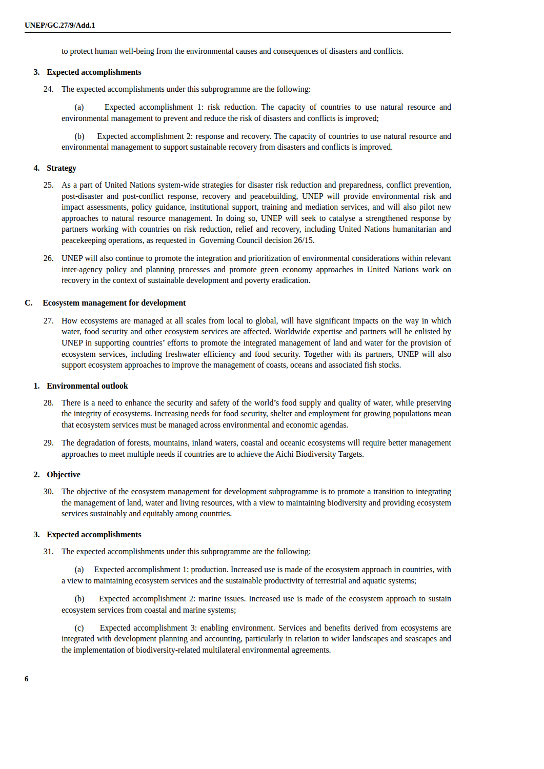UNEP/GC.27/9/Add.1
to protect human well-being from the environmental causes and consequences of disasters and conflicts.
3. Expected accomplishments
24. The expected accomplishments under this subprogramme are the following:
(a) Expected accomplishment 1: risk reduction. The capacity of countries to use natural resource and environmental management to prevent and reduce the risk of disasters and conflicts is improved;
(b) Expected accomplishment 2: response and recovery. The capacity of countries to use natural resource and environmental management to support sustainable recovery from disasters and conflicts is improved.
4. Strategy
25. As a part of United Nations system-wide strategies for disaster risk reduction and preparedness, conflict prevention, post-disaster and post-conflict response, recovery and peacebuilding, UNEP will provide environmental risk and impact assessments, policy guidance, institutional support, training and mediation services, and will also pilot new approaches to natural resource management. In doing so, UNEP will seek to catalyse a strengthened response by partners working with countries on risk reduction, relief and recovery, including United Nations humanitarian and peacekeeping operations, as requested in Governing Council decision 26/15.
26. UNEP will also continue to promote the integration and prioritization of environmental considerations within relevant inter-agency policy and planning processes and promote green economy approaches in United Nations work on recovery in the context of sustainable development and poverty eradication.
C. Ecosystem management for development
27. How ecosystems are managed at all scales from local to global, will have significant impacts on the way in which water, food security and other ecosystem services are affected. Worldwide expertise and partners will be enlisted by UNEP in supporting countries’ efforts to promote the integrated management of land and water for the provision of ecosystem services, including freshwater efficiency and food security. Together with its partners, UNEP will also support ecosystem approaches to improve the management of coasts, oceans and associated fish stocks.
1. Environmental outlook
28. There is a need to enhance the security and safety of the world’s food supply and quality of water, while preserving the integrity of ecosystems. Increasing needs for food security, shelter and employment for growing populations mean that ecosystem services must be managed across environmental and economic agendas.
29. The degradation of forests, mountains, inland waters, coastal and oceanic ecosystems will require better management approaches to meet multiple needs if countries are to achieve the Aichi Biodiversity Targets.
2. Objective
30. The objective of the ecosystem management for development subprogramme is to promote a transition to integrating the management of land, water and living resources, with a view to maintaining biodiversity and providing ecosystem services sustainably and equitably among countries.
3. Expected accomplishments
31. The expected accomplishments under this subprogramme are the following:
(a) Expected accomplishment 1: production. Increased use is made of the ecosystem approach in countries, with a view to maintaining ecosystem services and the sustainable productivity of terrestrial and aquatic systems;
(b) Expected accomplishment 2: marine issues. Increased use is made of the ecosystem approach to sustain ecosystem services from coastal and marine systems;
(c) Expected accomplishment 3: enabling environment. Services and benefits derived from ecosystems are integrated with development planning and accounting, particularly in relation to wider landscapes and seascapes and the implementation of biodiversity-related multilateral environmental agreements.
6